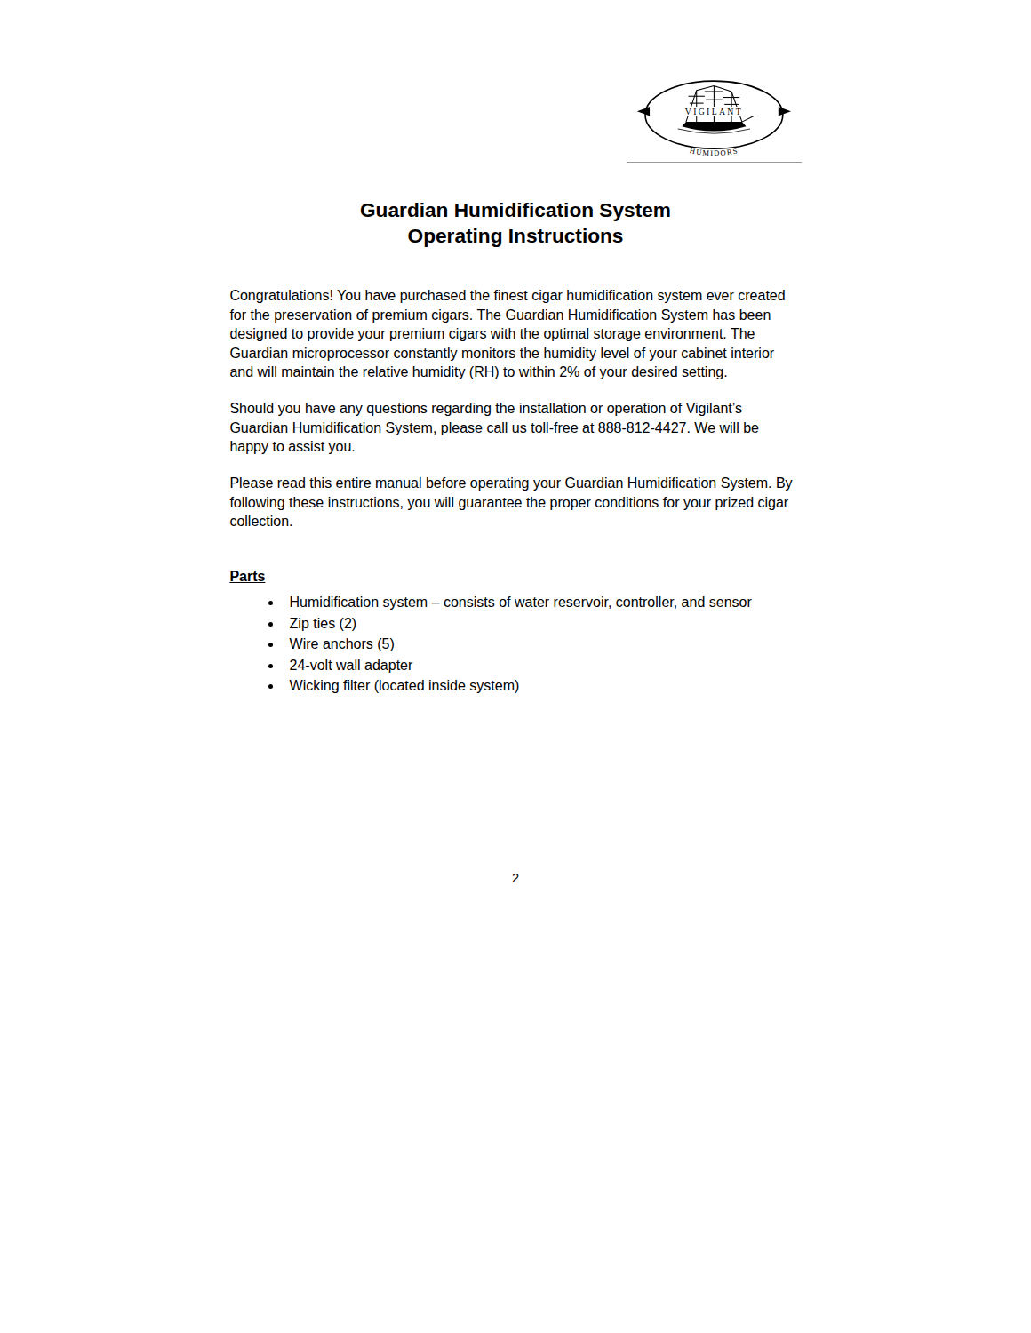VIGILANT HUMIDORS
Guardian Humidification System
Operating Instructions
Congratulations! You have purchased the finest cigar humidification system ever created for the preservation of premium cigars. The Guardian Humidification System has been designed to provide your premium cigars with the optimal storage environment. The Guardian microprocessor constantly monitors the humidity level of your cabinet interior and will maintain the relative humidity (RH) to within 2% of your desired setting.
Should you have any questions regarding the installation or operation of Vigilant’s Guardian Humidification System, please call us toll-free at 888-812-4427. We will be happy to assist you.
Please read this entire manual before operating your Guardian Humidification System. By following these instructions, you will guarantee the proper conditions for your prized cigar collection.
Parts
Humidification system – consists of water reservoir, controller, and sensor
Zip ties (2)
Wire anchors (5)
24-volt wall adapter
Wicking filter (located inside system)
2